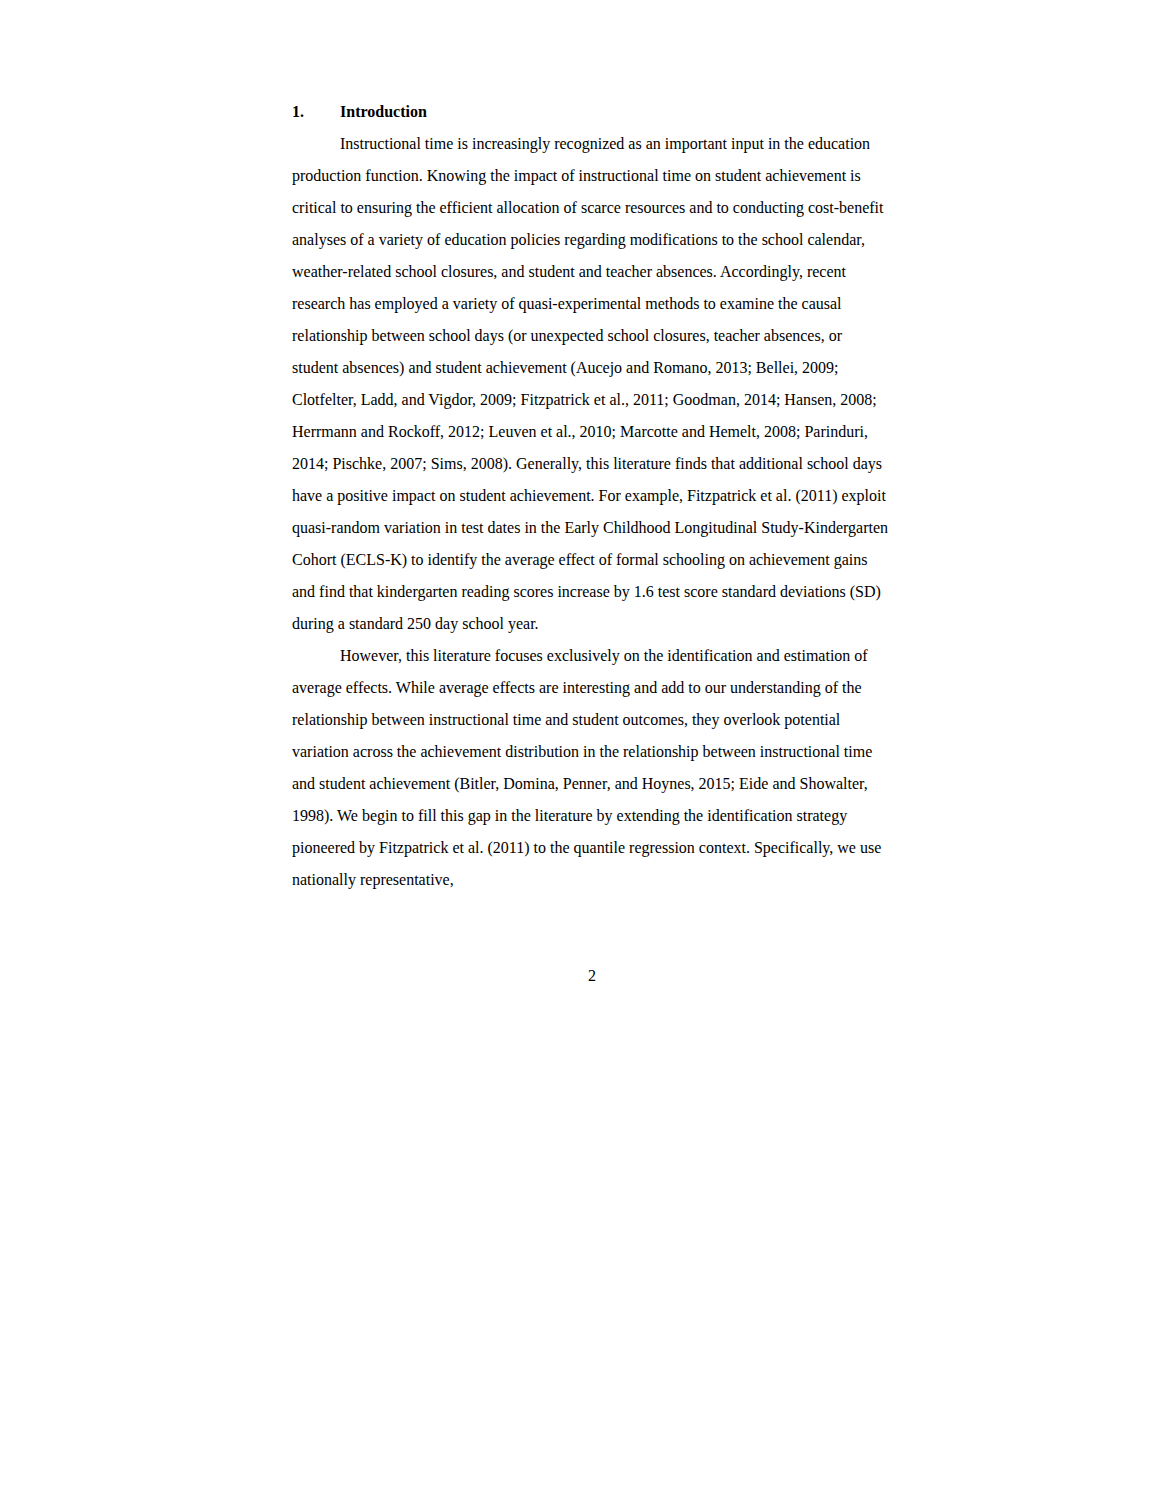1. Introduction
Instructional time is increasingly recognized as an important input in the education production function. Knowing the impact of instructional time on student achievement is critical to ensuring the efficient allocation of scarce resources and to conducting cost-benefit analyses of a variety of education policies regarding modifications to the school calendar, weather-related school closures, and student and teacher absences. Accordingly, recent research has employed a variety of quasi-experimental methods to examine the causal relationship between school days (or unexpected school closures, teacher absences, or student absences) and student achievement (Aucejo and Romano, 2013; Bellei, 2009; Clotfelter, Ladd, and Vigdor, 2009; Fitzpatrick et al., 2011; Goodman, 2014; Hansen, 2008; Herrmann and Rockoff, 2012; Leuven et al., 2010; Marcotte and Hemelt, 2008; Parinduri, 2014; Pischke, 2007; Sims, 2008). Generally, this literature finds that additional school days have a positive impact on student achievement. For example, Fitzpatrick et al. (2011) exploit quasi-random variation in test dates in the Early Childhood Longitudinal Study-Kindergarten Cohort (ECLS-K) to identify the average effect of formal schooling on achievement gains and find that kindergarten reading scores increase by 1.6 test score standard deviations (SD) during a standard 250 day school year.
However, this literature focuses exclusively on the identification and estimation of average effects. While average effects are interesting and add to our understanding of the relationship between instructional time and student outcomes, they overlook potential variation across the achievement distribution in the relationship between instructional time and student achievement (Bitler, Domina, Penner, and Hoynes, 2015; Eide and Showalter, 1998). We begin to fill this gap in the literature by extending the identification strategy pioneered by Fitzpatrick et al. (2011) to the quantile regression context. Specifically, we use nationally representative,
2